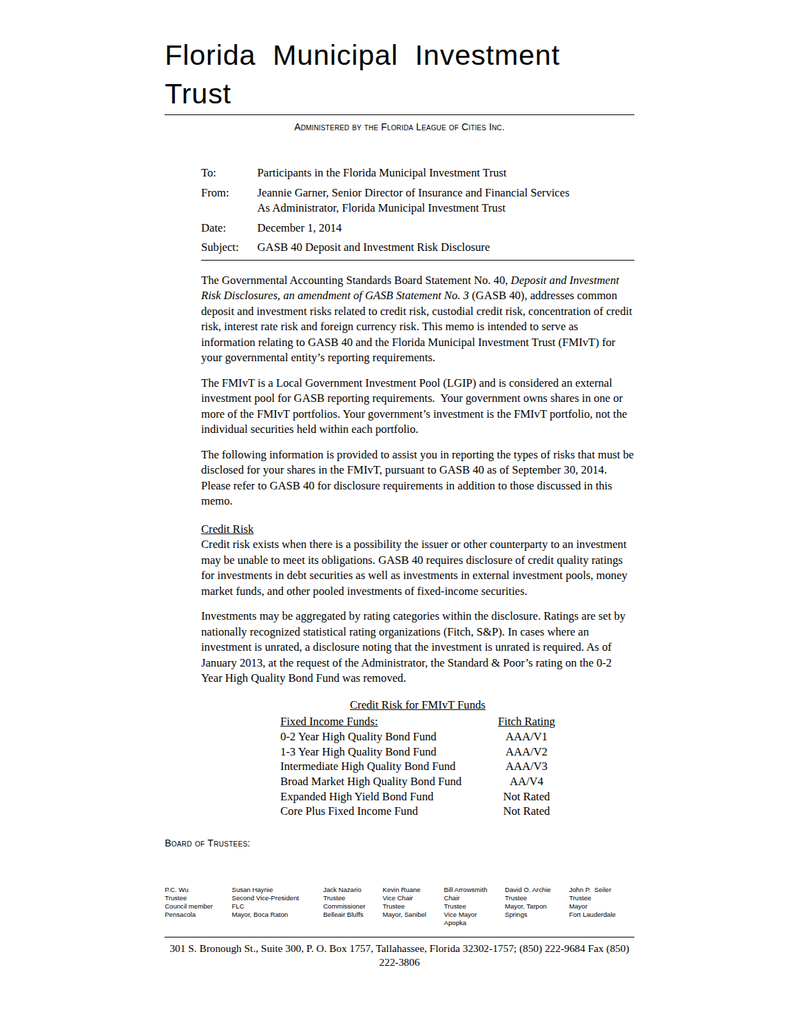Florida Municipal Investment Trust
Administered by the Florida League of Cities Inc.
| To: | Participants in the Florida Municipal Investment Trust |
| From: | Jeannie Garner, Senior Director of Insurance and Financial Services As Administrator, Florida Municipal Investment Trust |
| Date: | December 1, 2014 |
| Subject: | GASB 40 Deposit and Investment Risk Disclosure |
The Governmental Accounting Standards Board Statement No. 40, Deposit and Investment Risk Disclosures, an amendment of GASB Statement No. 3 (GASB 40), addresses common deposit and investment risks related to credit risk, custodial credit risk, concentration of credit risk, interest rate risk and foreign currency risk. This memo is intended to serve as information relating to GASB 40 and the Florida Municipal Investment Trust (FMIvT) for your governmental entity’s reporting requirements.
The FMIvT is a Local Government Investment Pool (LGIP) and is considered an external investment pool for GASB reporting requirements. Your government owns shares in one or more of the FMIvT portfolios. Your government’s investment is the FMIvT portfolio, not the individual securities held within each portfolio.
The following information is provided to assist you in reporting the types of risks that must be disclosed for your shares in the FMIvT, pursuant to GASB 40 as of September 30, 2014. Please refer to GASB 40 for disclosure requirements in addition to those discussed in this memo.
Credit Risk
Credit risk exists when there is a possibility the issuer or other counterparty to an investment may be unable to meet its obligations. GASB 40 requires disclosure of credit quality ratings for investments in debt securities as well as investments in external investment pools, money market funds, and other pooled investments of fixed-income securities.
Investments may be aggregated by rating categories within the disclosure. Ratings are set by nationally recognized statistical rating organizations (Fitch, S&P). In cases where an investment is unrated, a disclosure noting that the investment is unrated is required. As of January 2013, at the request of the Administrator, the Standard & Poor’s rating on the 0-2 Year High Quality Bond Fund was removed.
Credit Risk for FMIvT Funds
| Fixed Income Funds: | Fitch Rating |
| --- | --- |
| 0-2 Year High Quality Bond Fund | AAA/V1 |
| 1-3 Year High Quality Bond Fund | AAA/V2 |
| Intermediate High Quality Bond Fund | AAA/V3 |
| Broad Market High Quality Bond Fund | AA/V4 |
| Expanded High Yield Bond Fund | Not Rated |
| Core Plus Fixed Income Fund | Not Rated |
Board of Trustees:
| P.C. Wu Trustee Council member Pensacola | Susan Haynie Second Vice-President FLC Mayor, Boca Raton | Jack Nazario Trustee Commissioner Belleair Bluffs | Kevin Ruane Vice Chair Trustee Mayor, Sanibel | Bill Arrowsmith Chair Trustee Vice Mayor Apopka | David O. Archie Trustee Mayor, Tarpon Springs | John P. Seiler Trustee Mayor Fort Lauderdale |
301 S. Bronough St., Suite 300, P. O. Box 1757, Tallahassee, Florida 32302-1757; (850) 222-9684 Fax (850) 222-3806